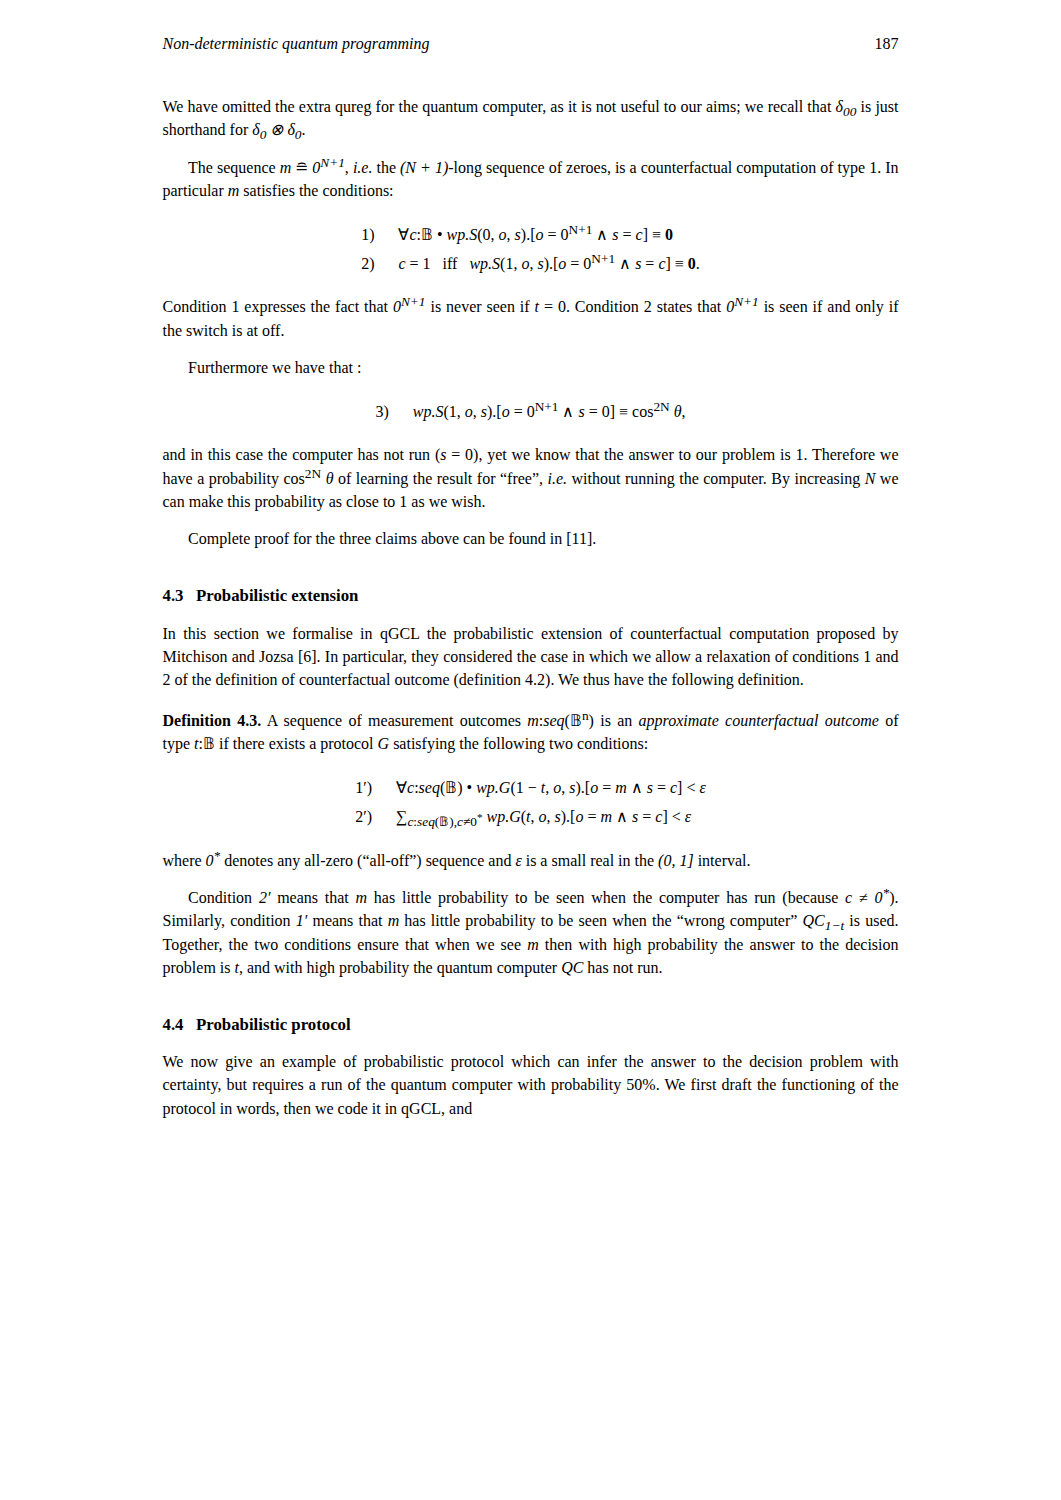Non-deterministic quantum programming 187
We have omitted the extra qureg for the quantum computer, as it is not useful to our aims; we recall that δ00 is just shorthand for δ0 ⊗ δ0.
The sequence m ≘ 0N+1, i.e. the (N + 1)-long sequence of zeroes, is a counterfactual computation of type 1. In particular m satisfies the conditions:
1) ∀c:𝔹 • wp.S(0, o, s).[o = 0N+1 ∧ s = c] ≡ 0
2) c = 1 iff wp.S(1, o, s).[o = 0N+1 ∧ s = c] ≡ 0.
Condition 1 expresses the fact that 0N+1 is never seen if t = 0. Condition 2 states that 0N+1 is seen if and only if the switch is at off.
Furthermore we have that :
3) wp.S(1, o, s).[o = 0N+1 ∧ s = 0] ≡ cos2N θ,
and in this case the computer has not run (s = 0), yet we know that the answer to our problem is 1. Therefore we have a probability cos2N θ of learning the result for “free”, i.e. without running the computer. By increasing N we can make this probability as close to 1 as we wish.
Complete proof for the three claims above can be found in [11].
4.3 Probabilistic extension
In this section we formalise in qGCL the probabilistic extension of counterfactual computation proposed by Mitchison and Jozsa [6]. In particular, they considered the case in which we allow a relaxation of conditions 1 and 2 of the definition of counterfactual outcome (definition 4.2). We thus have the following definition.
Definition 4.3. A sequence of measurement outcomes m:seq(𝔹n) is an approximate counterfactual outcome of type t:𝔹 if there exists a protocol G satisfying the following two conditions:
1′) ∀c:seq(𝔹) • wp.G(1 − t, o, s).[o = m ∧ s = c] < ε
2′) ∑c:seq(𝔹),c≠0* wp.G(t, o, s).[o = m ∧ s = c] < ε
where 0* denotes any all-zero (“all-off”) sequence and ε is a small real in the (0, 1] interval.
Condition 2′ means that m has little probability to be seen when the computer has run (because c ≠ 0*). Similarly, condition 1′ means that m has little probability to be seen when the “wrong computer” QC1−t is used. Together, the two conditions ensure that when we see m then with high probability the answer to the decision problem is t, and with high probability the quantum computer QC has not run.
4.4 Probabilistic protocol
We now give an example of probabilistic protocol which can infer the answer to the decision problem with certainty, but requires a run of the quantum computer with probability 50%. We first draft the functioning of the protocol in words, then we code it in qGCL, and